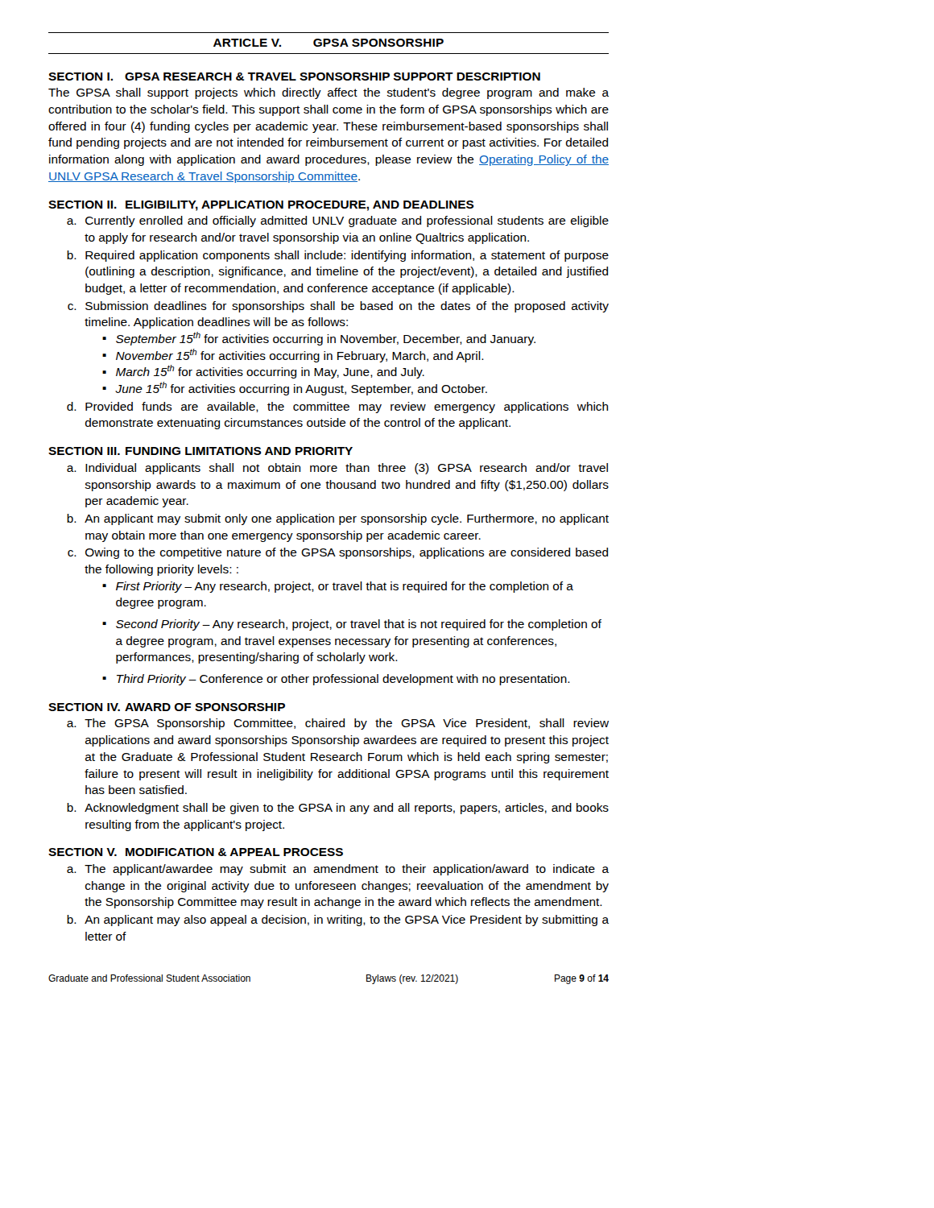ARTICLE V. GPSA SPONSORSHIP
SECTION I. GPSA RESEARCH & TRAVEL SPONSORSHIP SUPPORT DESCRIPTION
The GPSA shall support projects which directly affect the student's degree program and make a contribution to the scholar's field. This support shall come in the form of GPSA sponsorships which are offered in four (4) funding cycles per academic year. These reimbursement-based sponsorships shall fund pending projects and are not intended for reimbursement of current or past activities. For detailed information along with application and award procedures, please review the Operating Policy of the UNLV GPSA Research & Travel Sponsorship Committee.
SECTION II. ELIGIBILITY, APPLICATION PROCEDURE, AND DEADLINES
Currently enrolled and officially admitted UNLV graduate and professional students are eligible to apply for research and/or travel sponsorship via an online Qualtrics application.
Required application components shall include: identifying information, a statement of purpose (outlining a description, significance, and timeline of the project/event), a detailed and justified budget, a letter of recommendation, and conference acceptance (if applicable).
Submission deadlines for sponsorships shall be based on the dates of the proposed activity timeline. Application deadlines will be as follows:
September 15th for activities occurring in November, December, and January.
November 15th for activities occurring in February, March, and April.
March 15th for activities occurring in May, June, and July.
June 15th for activities occurring in August, September, and October.
Provided funds are available, the committee may review emergency applications which demonstrate extenuating circumstances outside of the control of the applicant.
SECTION III. FUNDING LIMITATIONS AND PRIORITY
Individual applicants shall not obtain more than three (3) GPSA research and/or travel sponsorship awards to a maximum of one thousand two hundred and fifty ($1,250.00) dollars per academic year.
An applicant may submit only one application per sponsorship cycle. Furthermore, no applicant may obtain more than one emergency sponsorship per academic career.
Owing to the competitive nature of the GPSA sponsorships, applications are considered based the following priority levels: :
First Priority – Any research, project, or travel that is required for the completion of a degree program.
Second Priority – Any research, project, or travel that is not required for the completion of a degree program, and travel expenses necessary for presenting at conferences, performances, presenting/sharing of scholarly work.
Third Priority – Conference or other professional development with no presentation.
SECTION IV. AWARD OF SPONSORSHIP
The GPSA Sponsorship Committee, chaired by the GPSA Vice President, shall review applications and award sponsorships Sponsorship awardees are required to present this project at the Graduate & Professional Student Research Forum which is held each spring semester; failure to present will result in ineligibility for additional GPSA programs until this requirement has been satisfied.
Acknowledgment shall be given to the GPSA in any and all reports, papers, articles, and books resulting from the applicant's project.
SECTION V. MODIFICATION & APPEAL PROCESS
The applicant/awardee may submit an amendment to their application/award to indicate a change in the original activity due to unforeseen changes; reevaluation of the amendment by the Sponsorship Committee may result in achange in the award which reflects the amendment.
An applicant may also appeal a decision, in writing, to the GPSA Vice President by submitting a letter of
Graduate and Professional Student Association
Bylaws (rev. 12/2021)
Page 9 of 14